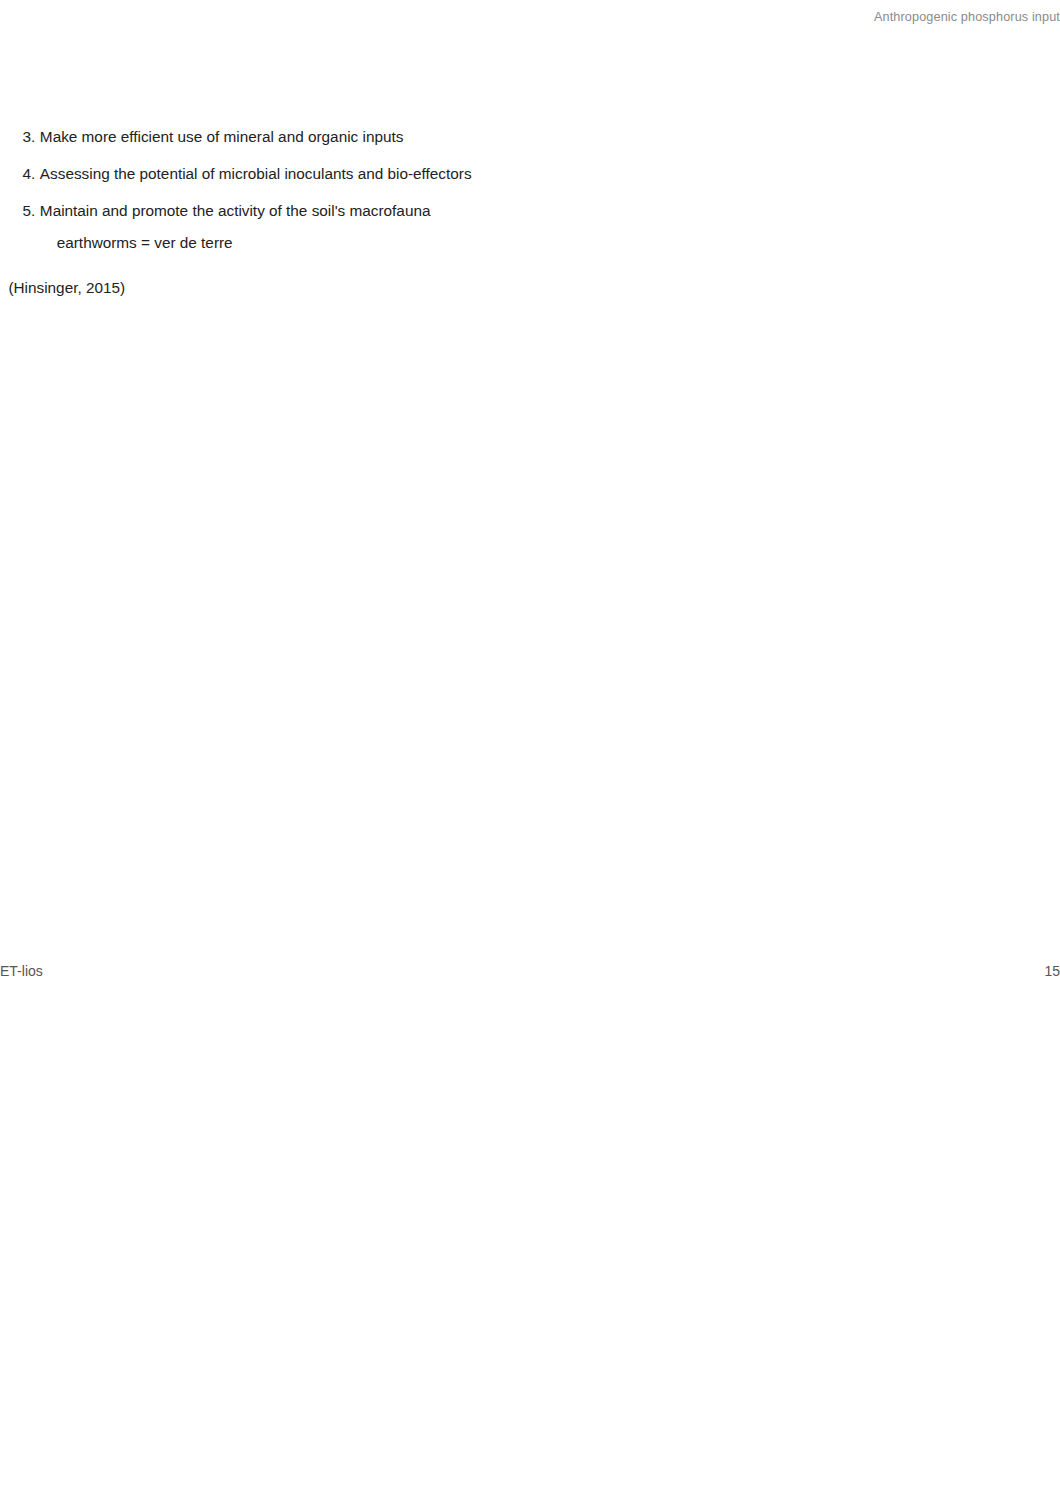Anthropogenic phosphorus input
3. Make more efficient use of mineral and organic inputs
4. Assessing the potential of microbial inoculants and bio-effectors
5. Maintain and promote the activity of the soil's macrofauna
earthworms = ver de terre
(Hinsinger, 2015)
ET-lios
15